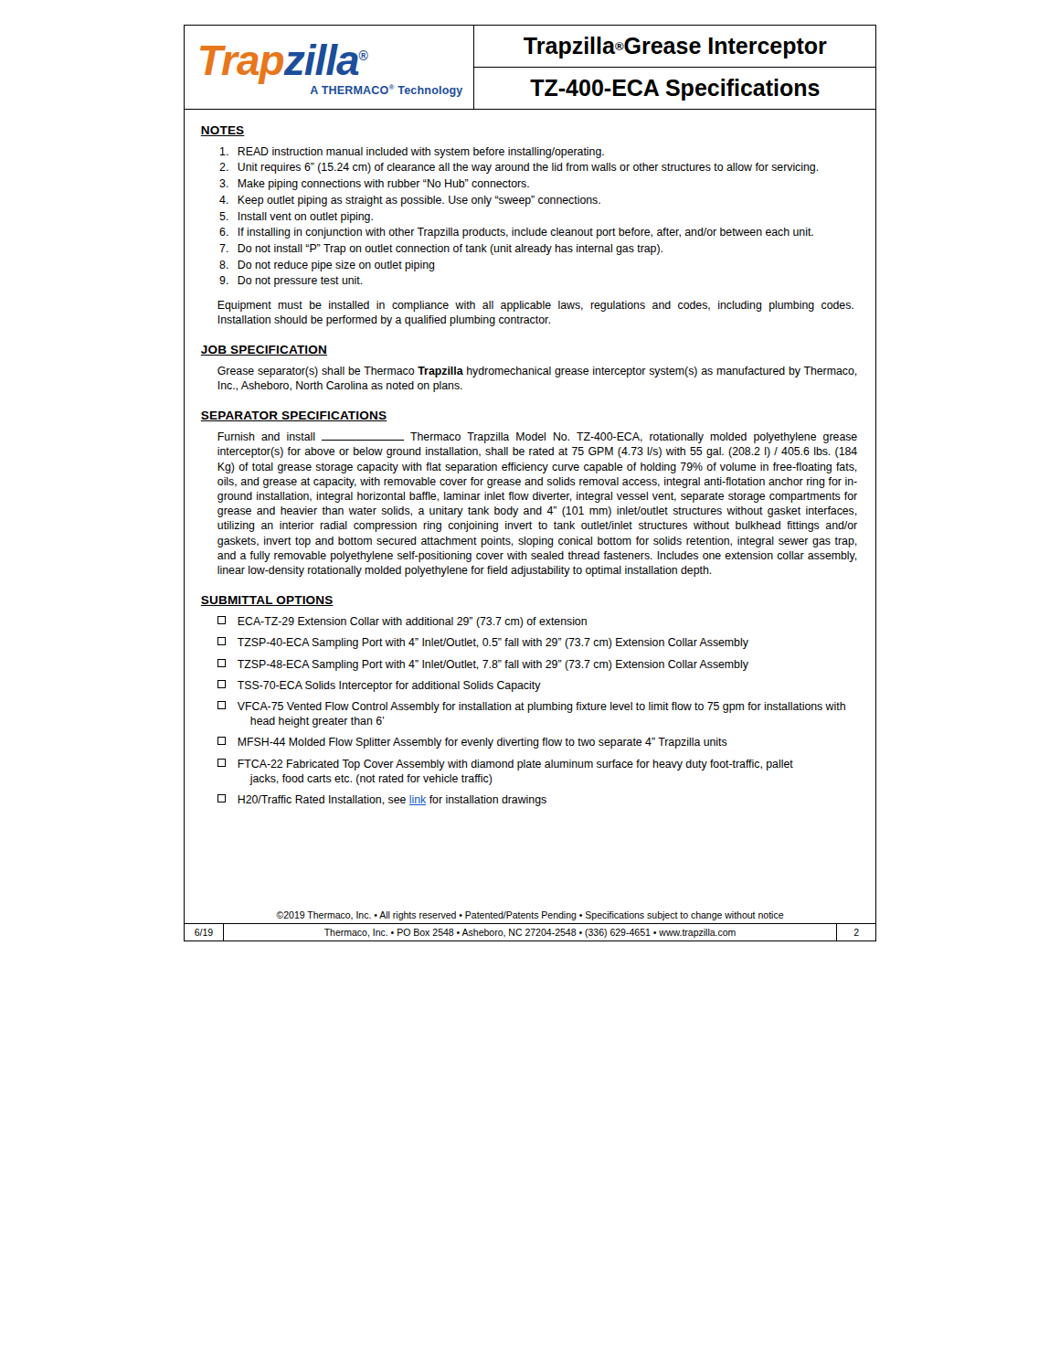Trapzilla®
A THERMACO® Technology
Trapzilla® Grease Interceptor
TZ-400-ECA Specifications
NOTES
READ instruction manual included with system before installing/operating.
Unit requires 6” (15.24 cm) of clearance all the way around the lid from walls or other structures to allow for servicing.
Make piping connections with rubber “No Hub” connectors.
Keep outlet piping as straight as possible. Use only “sweep” connections.
Install vent on outlet piping.
If installing in conjunction with other Trapzilla products, include cleanout port before, after, and/or between each unit.
Do not install “P” Trap on outlet connection of tank (unit already has internal gas trap).
Do not reduce pipe size on outlet piping
Do not pressure test unit.
Equipment must be installed in compliance with all applicable laws, regulations and codes, including plumbing codes. Installation should be performed by a qualified plumbing contractor.
JOB SPECIFICATION
Grease separator(s) shall be Thermaco Trapzilla hydromechanical grease interceptor system(s) as manufactured by Thermaco, Inc., Asheboro, North Carolina as noted on plans.
SEPARATOR SPECIFICATIONS
Furnish and install Thermaco Trapzilla Model No. TZ-400-ECA, rotationally molded polyethylene grease interceptor(s) for above or below ground installation, shall be rated at 75 GPM (4.73 l/s) with 55 gal. (208.2 l) / 405.6 lbs. (184 Kg) of total grease storage capacity with flat separation efficiency curve capable of holding 79% of volume in free-floating fats, oils, and grease at capacity, with removable cover for grease and solids removal access, integral anti-flotation anchor ring for in-ground installation, integral horizontal baffle, laminar inlet flow diverter, integral vessel vent, separate storage compartments for grease and heavier than water solids, a unitary tank body and 4” (101 mm) inlet/outlet structures without gasket interfaces, utilizing an interior radial compression ring conjoining invert to tank outlet/inlet structures without bulkhead fittings and/or gaskets, invert top and bottom secured attachment points, sloping conical bottom for solids retention, integral sewer gas trap, and a fully removable polyethylene self-positioning cover with sealed thread fasteners. Includes one extension collar assembly, linear low-density rotationally molded polyethylene for field adjustability to optimal installation depth.
SUBMITTAL OPTIONS
ECA-TZ-29 Extension Collar with additional 29” (73.7 cm) of extension
TZSP-40-ECA Sampling Port with 4” Inlet/Outlet, 0.5” fall with 29” (73.7 cm) Extension Collar Assembly
TZSP-48-ECA Sampling Port with 4” Inlet/Outlet, 7.8” fall with 29” (73.7 cm) Extension Collar Assembly
TSS-70-ECA Solids Interceptor for additional Solids Capacity
VFCA-75 Vented Flow Control Assembly for installation at plumbing fixture level to limit flow to 75 gpm for installations withhead height greater than 6’
MFSH-44 Molded Flow Splitter Assembly for evenly diverting flow to two separate 4” Trapzilla units
FTCA-22 Fabricated Top Cover Assembly with diamond plate aluminum surface for heavy duty foot-traffic, palletjacks, food carts etc. (not rated for vehicle traffic)
H20/Traffic Rated Installation, see link for installation drawings
©2019 Thermaco, Inc. • All rights reserved • Patented/Patents Pending • Specifications subject to change without notice
6/19
Thermaco, Inc. • PO Box 2548 • Asheboro, NC 27204-2548 • (336) 629-4651 • www.trapzilla.com
2